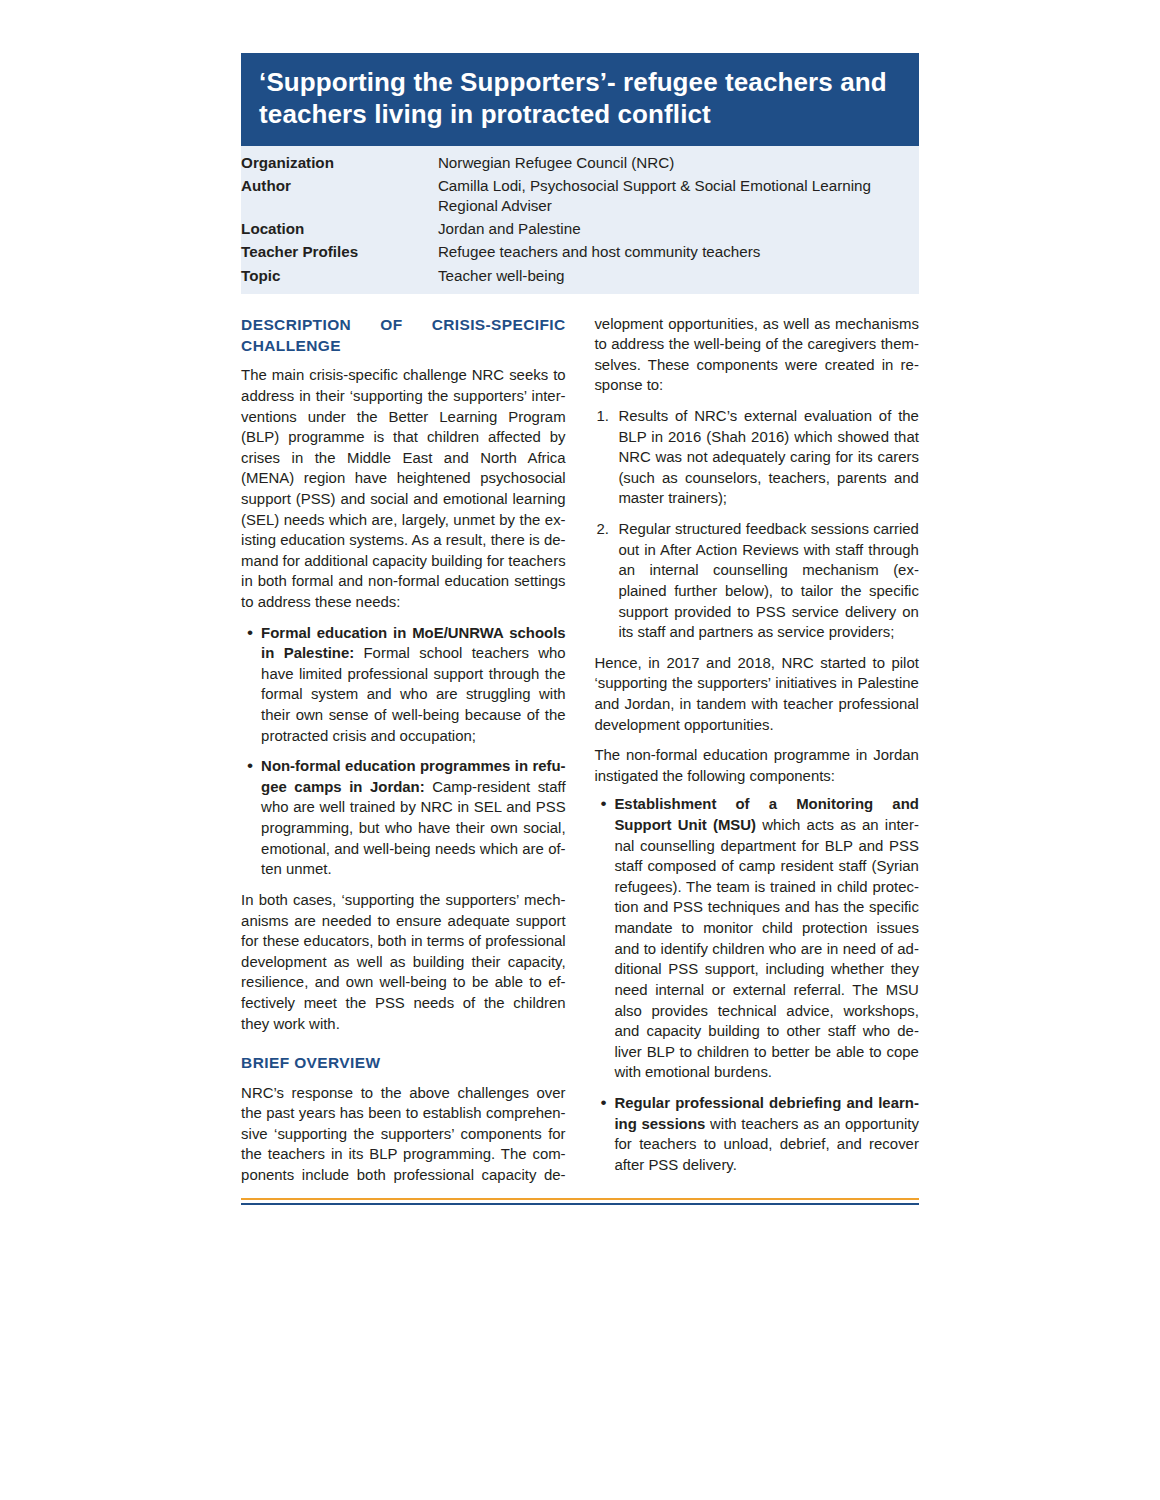‘Supporting the Supporters’- refugee teachers and teachers living in protracted conflict
| Organization | Norwegian Refugee Council (NRC) |
| Author | Camilla Lodi, Psychosocial Support & Social Emotional Learning Regional Adviser |
| Location | Jordan and Palestine |
| Teacher Profiles | Refugee teachers and host community teachers |
| Topic | Teacher well-being |
Description of crisis-specific challenge
The main crisis-specific challenge NRC seeks to address in their ‘supporting the supporters’ interventions under the Better Learning Program (BLP) programme is that children affected by crises in the Middle East and North Africa (MENA) region have heightened psychosocial support (PSS) and social and emotional learning (SEL) needs which are, largely, unmet by the existing education systems. As a result, there is demand for additional capacity building for teachers in both formal and non-formal education settings to address these needs:
Formal education in MoE/UNRWA schools in Palestine: Formal school teachers who have limited professional support through the formal system and who are struggling with their own sense of well-being because of the protracted crisis and occupation;
Non-formal education programmes in refugee camps in Jordan: Camp-resident staff who are well trained by NRC in SEL and PSS programming, but who have their own social, emotional, and well-being needs which are often unmet.
In both cases, ‘supporting the supporters’ mechanisms are needed to ensure adequate support for these educators, both in terms of professional development as well as building their capacity, resilience, and own well-being to be able to effectively meet the PSS needs of the children they work with.
Brief overview
NRC’s response to the above challenges over the past years has been to establish comprehensive ‘supporting the supporters’ components for the teachers in its BLP programming. The components include both professional capacity development opportunities, as well as mechanisms to address the well-being of the caregivers themselves. These components were created in response to:
Results of NRC’s external evaluation of the BLP in 2016 (Shah 2016) which showed that NRC was not adequately caring for its carers (such as counselors, teachers, parents and master trainers);
Regular structured feedback sessions carried out in After Action Reviews with staff through an internal counselling mechanism (explained further below), to tailor the specific support provided to PSS service delivery on its staff and partners as service providers;
Hence, in 2017 and 2018, NRC started to pilot ‘supporting the supporters’ initiatives in Palestine and Jordan, in tandem with teacher professional development opportunities.
The non-formal education programme in Jordan instigated the following components:
Establishment of a Monitoring and Support Unit (MSU) which acts as an internal counselling department for BLP and PSS staff composed of camp resident staff (Syrian refugees). The team is trained in child protection and PSS techniques and has the specific mandate to monitor child protection issues and to identify children who are in need of additional PSS support, including whether they need internal or external referral. The MSU also provides technical advice, workshops, and capacity building to other staff who deliver BLP to children to better be able to cope with emotional burdens.
Regular professional debriefing and learning sessions with teachers as an opportunity for teachers to unload, debrief, and recover after PSS delivery.